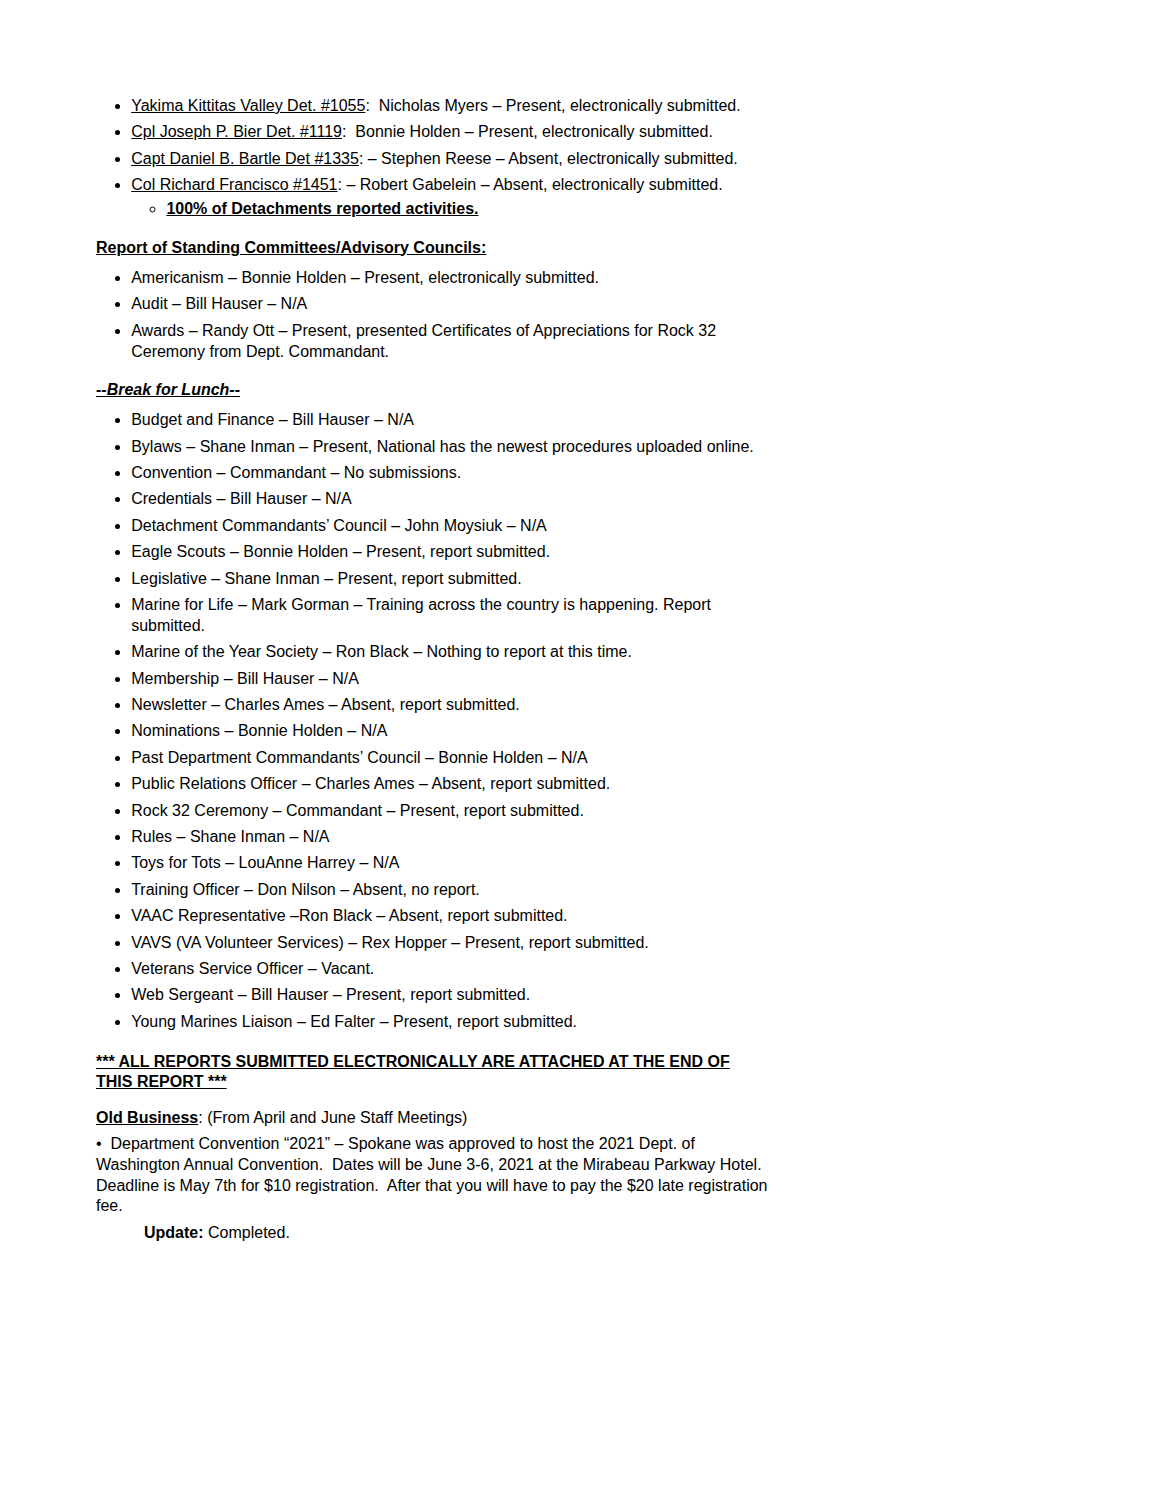Yakima Kittitas Valley Det. #1055: Nicholas Myers – Present, electronically submitted.
Cpl Joseph P. Bier Det. #1119: Bonnie Holden – Present, electronically submitted.
Capt Daniel B. Bartle Det #1335: – Stephen Reese – Absent, electronically submitted.
Col Richard Francisco #1451: – Robert Gabelein – Absent, electronically submitted.
100% of Detachments reported activities.
Report of Standing Committees/Advisory Councils:
Americanism – Bonnie Holden – Present, electronically submitted.
Audit – Bill Hauser – N/A
Awards – Randy Ott – Present, presented Certificates of Appreciations for Rock 32 Ceremony from Dept. Commandant.
--Break for Lunch--
Budget and Finance – Bill Hauser – N/A
Bylaws – Shane Inman – Present, National has the newest procedures uploaded online.
Convention – Commandant – No submissions.
Credentials – Bill Hauser – N/A
Detachment Commandants’ Council – John Moysiuk – N/A
Eagle Scouts – Bonnie Holden – Present, report submitted.
Legislative – Shane Inman – Present, report submitted.
Marine for Life – Mark Gorman – Training across the country is happening. Report submitted.
Marine of the Year Society – Ron Black – Nothing to report at this time.
Membership – Bill Hauser – N/A
Newsletter – Charles Ames – Absent, report submitted.
Nominations – Bonnie Holden – N/A
Past Department Commandants’ Council – Bonnie Holden – N/A
Public Relations Officer – Charles Ames – Absent, report submitted.
Rock 32 Ceremony – Commandant – Present, report submitted.
Rules – Shane Inman – N/A
Toys for Tots – LouAnne Harrey – N/A
Training Officer – Don Nilson – Absent, no report.
VAAC Representative –Ron Black – Absent, report submitted.
VAVS (VA Volunteer Services) – Rex Hopper – Present, report submitted.
Veterans Service Officer – Vacant.
Web Sergeant – Bill Hauser – Present, report submitted.
Young Marines Liaison – Ed Falter – Present, report submitted.
*** ALL REPORTS SUBMITTED ELECTRONICALLY ARE ATTACHED AT THE END OF THIS REPORT ***
Old Business: (From April and June Staff Meetings)
• Department Convention “2021” – Spokane was approved to host the 2021 Dept. of Washington Annual Convention. Dates will be June 3-6, 2021 at the Mirabeau Parkway Hotel. Deadline is May 7th for $10 registration. After that you will have to pay the $20 late registration fee.
Update: Completed.